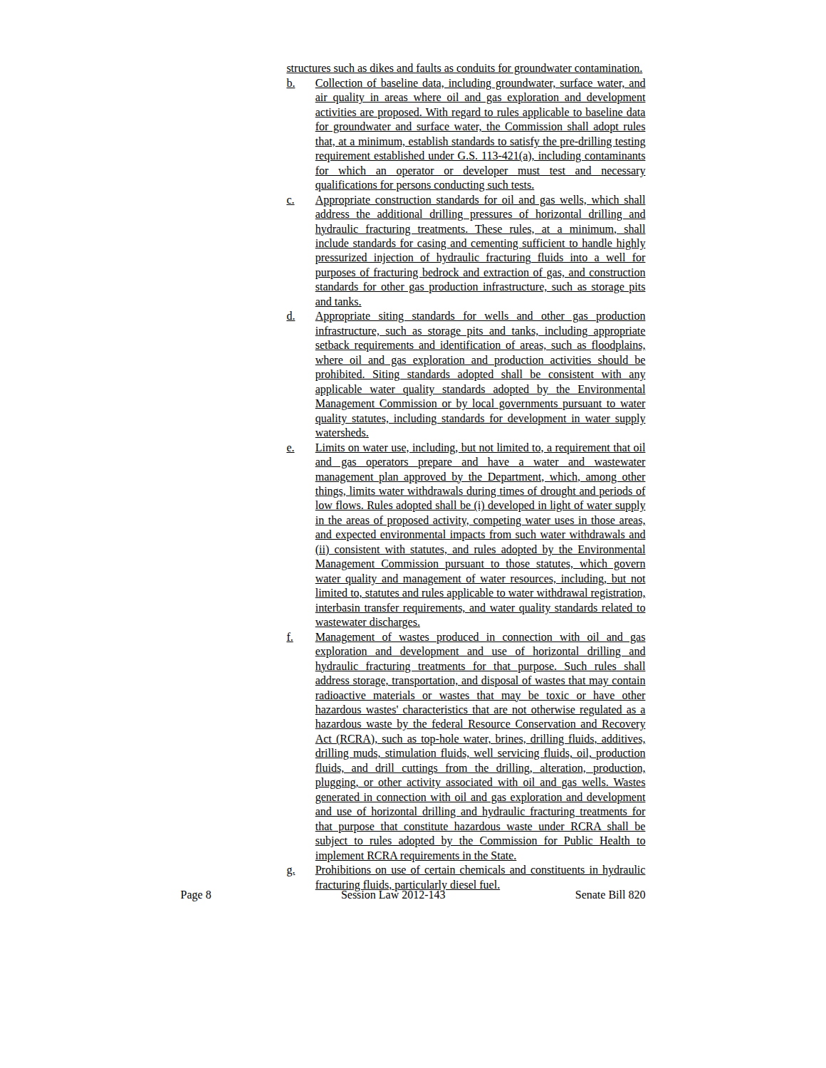structures such as dikes and faults as conduits for groundwater contamination.
b.
Collection of baseline data, including groundwater, surface water, and air quality in areas where oil and gas exploration and development activities are proposed. With regard to rules applicable to baseline data for groundwater and surface water, the Commission shall adopt rules that, at a minimum, establish standards to satisfy the pre-drilling testing requirement established under G.S. 113-421(a), including contaminants for which an operator or developer must test and necessary qualifications for persons conducting such tests.
c.
Appropriate construction standards for oil and gas wells, which shall address the additional drilling pressures of horizontal drilling and hydraulic fracturing treatments. These rules, at a minimum, shall include standards for casing and cementing sufficient to handle highly pressurized injection of hydraulic fracturing fluids into a well for purposes of fracturing bedrock and extraction of gas, and construction standards for other gas production infrastructure, such as storage pits and tanks.
d.
Appropriate siting standards for wells and other gas production infrastructure, such as storage pits and tanks, including appropriate setback requirements and identification of areas, such as floodplains, where oil and gas exploration and production activities should be prohibited. Siting standards adopted shall be consistent with any applicable water quality standards adopted by the Environmental Management Commission or by local governments pursuant to water quality statutes, including standards for development in water supply watersheds.
e.
Limits on water use, including, but not limited to, a requirement that oil and gas operators prepare and have a water and wastewater management plan approved by the Department, which, among other things, limits water withdrawals during times of drought and periods of low flows. Rules adopted shall be (i) developed in light of water supply in the areas of proposed activity, competing water uses in those areas, and expected environmental impacts from such water withdrawals and (ii) consistent with statutes, and rules adopted by the Environmental Management Commission pursuant to those statutes, which govern water quality and management of water resources, including, but not limited to, statutes and rules applicable to water withdrawal registration, interbasin transfer requirements, and water quality standards related to wastewater discharges.
f.
Management of wastes produced in connection with oil and gas exploration and development and use of horizontal drilling and hydraulic fracturing treatments for that purpose. Such rules shall address storage, transportation, and disposal of wastes that may contain radioactive materials or wastes that may be toxic or have other hazardous wastes' characteristics that are not otherwise regulated as a hazardous waste by the federal Resource Conservation and Recovery Act (RCRA), such as top-hole water, brines, drilling fluids, additives, drilling muds, stimulation fluids, well servicing fluids, oil, production fluids, and drill cuttings from the drilling, alteration, production, plugging, or other activity associated with oil and gas wells. Wastes generated in connection with oil and gas exploration and development and use of horizontal drilling and hydraulic fracturing treatments for that purpose that constitute hazardous waste under RCRA shall be subject to rules adopted by the Commission for Public Health to implement RCRA requirements in the State.
g.
Prohibitions on use of certain chemicals and constituents in hydraulic fracturing fluids, particularly diesel fuel.
Page 8
Session Law 2012-143
Senate Bill 820